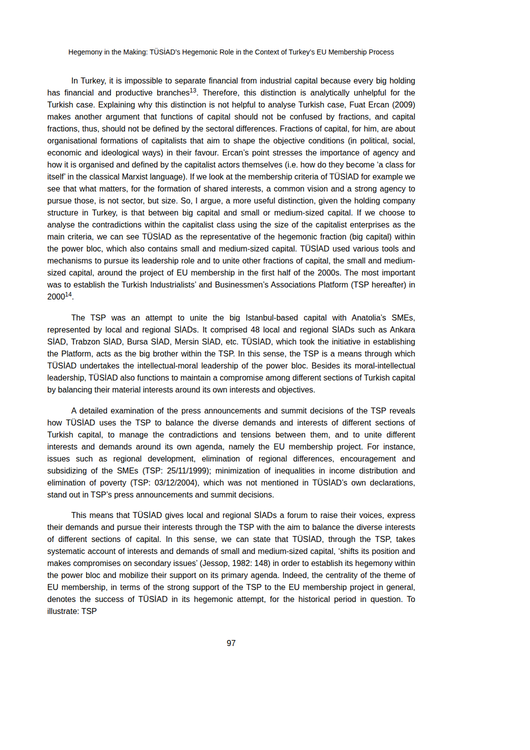Hegemony in the Making: TÜSİAD’s Hegemonic Role in the Context of Turkey’s EU Membership Process
In Turkey, it is impossible to separate financial from industrial capital because every big holding has financial and productive branches13. Therefore, this distinction is analytically unhelpful for the Turkish case. Explaining why this distinction is not helpful to analyse Turkish case, Fuat Ercan (2009) makes another argument that functions of capital should not be confused by fractions, and capital fractions, thus, should not be defined by the sectoral differences. Fractions of capital, for him, are about organisational formations of capitalists that aim to shape the objective conditions (in political, social, economic and ideological ways) in their favour. Ercan’s point stresses the importance of agency and how it is organised and defined by the capitalist actors themselves (i.e. how do they become ‘a class for itself’ in the classical Marxist language). If we look at the membership criteria of TÜSİAD for example we see that what matters, for the formation of shared interests, a common vision and a strong agency to pursue those, is not sector, but size. So, I argue, a more useful distinction, given the holding company structure in Turkey, is that between big capital and small or medium-sized capital. If we choose to analyse the contradictions within the capitalist class using the size of the capitalist enterprises as the main criteria, we can see TÜSİAD as the representative of the hegemonic fraction (big capital) within the power bloc, which also contains small and medium-sized capital. TÜSİAD used various tools and mechanisms to pursue its leadership role and to unite other fractions of capital, the small and medium-sized capital, around the project of EU membership in the first half of the 2000s. The most important was to establish the Turkish Industrialists’ and Businessmen’s Associations Platform (TSP hereafter) in 200014.
The TSP was an attempt to unite the big Istanbul-based capital with Anatolia’s SMEs, represented by local and regional SİADs. It comprised 48 local and regional SİADs such as Ankara SİAD, Trabzon SİAD, Bursa SİAD, Mersin SİAD, etc. TÜSİAD, which took the initiative in establishing the Platform, acts as the big brother within the TSP. In this sense, the TSP is a means through which TÜSİAD undertakes the intellectual-moral leadership of the power bloc. Besides its moral-intellectual leadership, TÜSİAD also functions to maintain a compromise among different sections of Turkish capital by balancing their material interests around its own interests and objectives.
A detailed examination of the press announcements and summit decisions of the TSP reveals how TÜSİAD uses the TSP to balance the diverse demands and interests of different sections of Turkish capital, to manage the contradictions and tensions between them, and to unite different interests and demands around its own agenda, namely the EU membership project. For instance, issues such as regional development, elimination of regional differences, encouragement and subsidizing of the SMEs (TSP: 25/11/1999); minimization of inequalities in income distribution and elimination of poverty (TSP: 03/12/2004), which was not mentioned in TÜSİAD’s own declarations, stand out in TSP’s press announcements and summit decisions.
This means that TÜSİAD gives local and regional SİADs a forum to raise their voices, express their demands and pursue their interests through the TSP with the aim to balance the diverse interests of different sections of capital. In this sense, we can state that TÜSİAD, through the TSP, takes systematic account of interests and demands of small and medium-sized capital, ‘shifts its position and makes compromises on secondary issues’ (Jessop, 1982: 148) in order to establish its hegemony within the power bloc and mobilize their support on its primary agenda. Indeed, the centrality of the theme of EU membership, in terms of the strong support of the TSP to the EU membership project in general, denotes the success of TÜSİAD in its hegemonic attempt, for the historical period in question. To illustrate: TSP
97